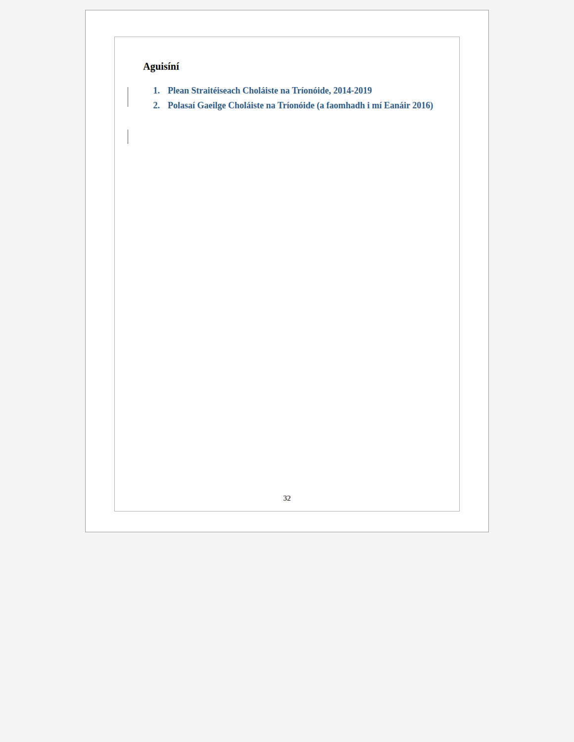Aguisíní
Plean Straitéiseach Choláiste na Tríonóide, 2014-2019
Polasaí Gaeilge Choláiste na Tríonóide (a faomhadh i mí Eanáir 2016)
32